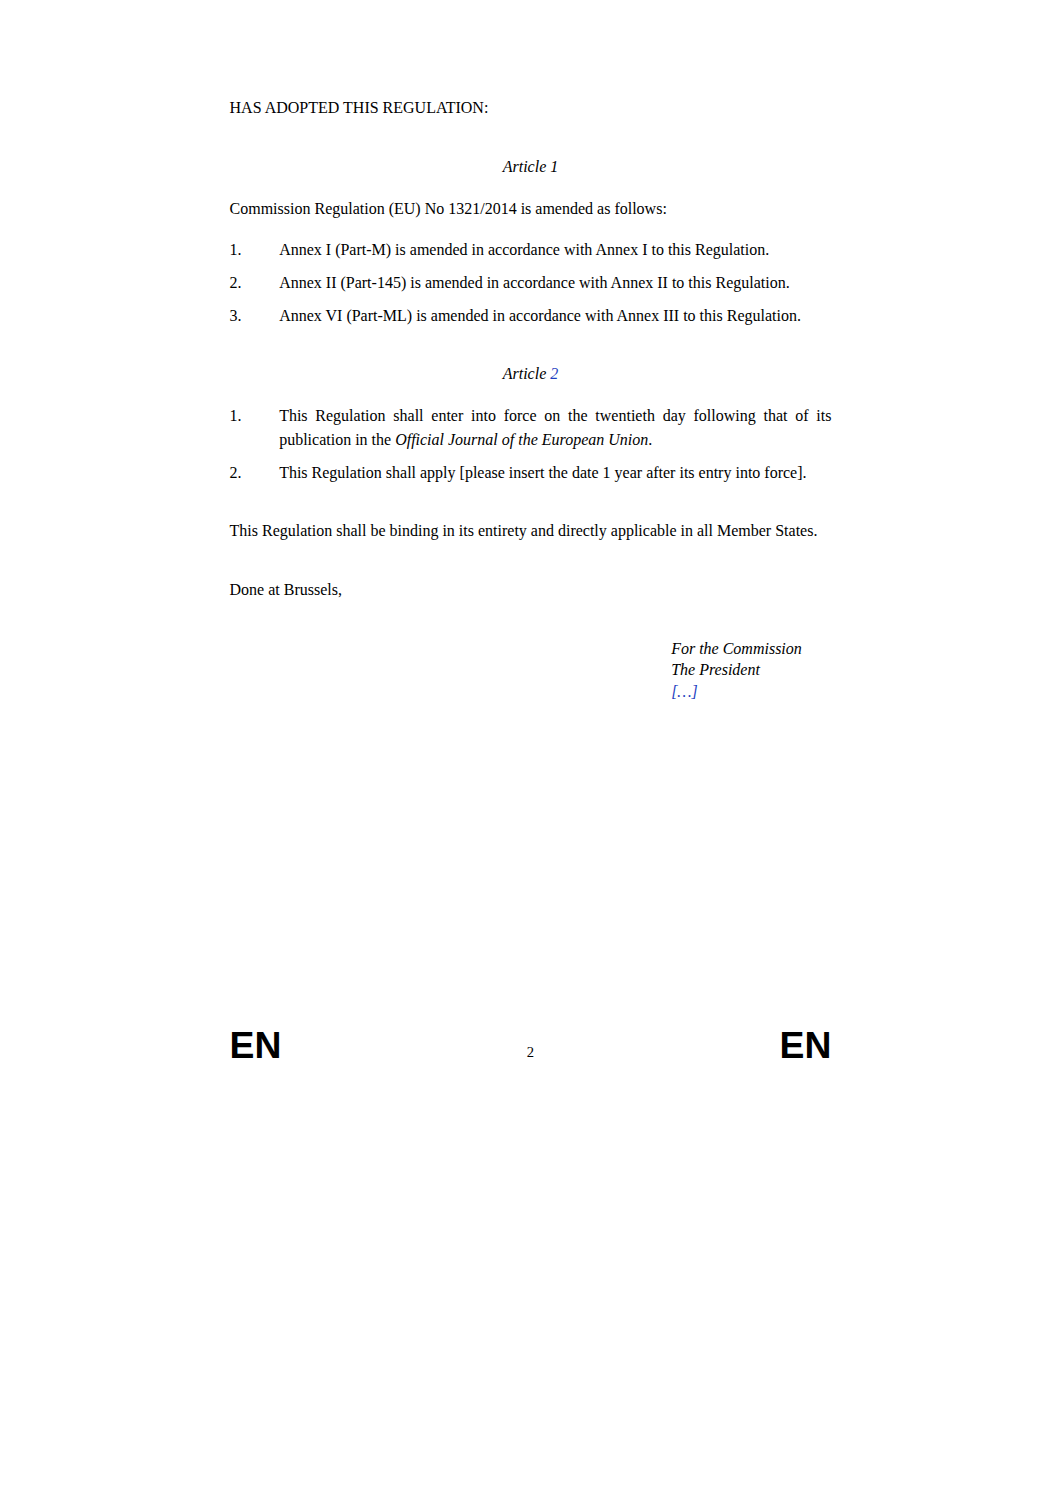HAS ADOPTED THIS REGULATION:
Article 1
Commission Regulation (EU) No 1321/2014 is amended as follows:
1. Annex I (Part-M) is amended in accordance with Annex I to this Regulation.
2. Annex II (Part-145) is amended in accordance with Annex II to this Regulation.
3. Annex VI (Part-ML) is amended in accordance with Annex III to this Regulation.
Article 2
1. This Regulation shall enter into force on the twentieth day following that of its publication in the Official Journal of the European Union.
2. This Regulation shall apply [please insert the date 1 year after its entry into force].
This Regulation shall be binding in its entirety and directly applicable in all Member States.
Done at Brussels,
For the Commission
The President
[…]
EN 2 EN